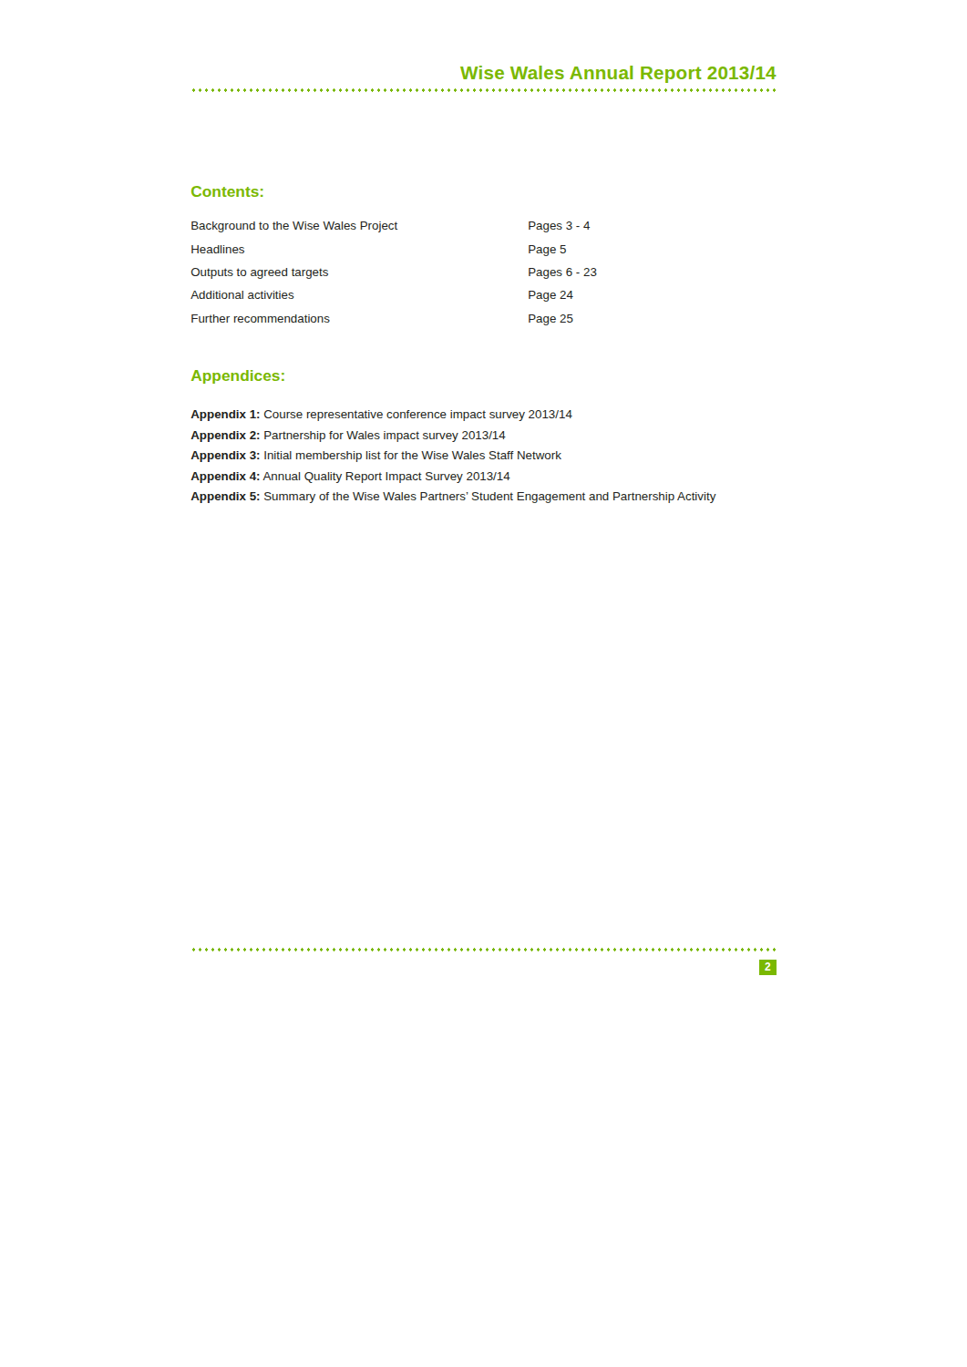Wise Wales Annual Report 2013/14
Contents:
| Background to the Wise Wales Project | Pages 3 - 4 |
| Headlines | Page 5 |
| Outputs to agreed targets | Pages 6 - 23 |
| Additional activities | Page 24 |
| Further recommendations | Page 25 |
Appendices:
Appendix 1: Course representative conference impact survey 2013/14
Appendix 2: Partnership for Wales impact survey 2013/14
Appendix 3: Initial membership list for the Wise Wales Staff Network
Appendix 4: Annual Quality Report Impact Survey 2013/14
Appendix 5: Summary of the Wise Wales Partners’ Student Engagement and Partnership Activity
2